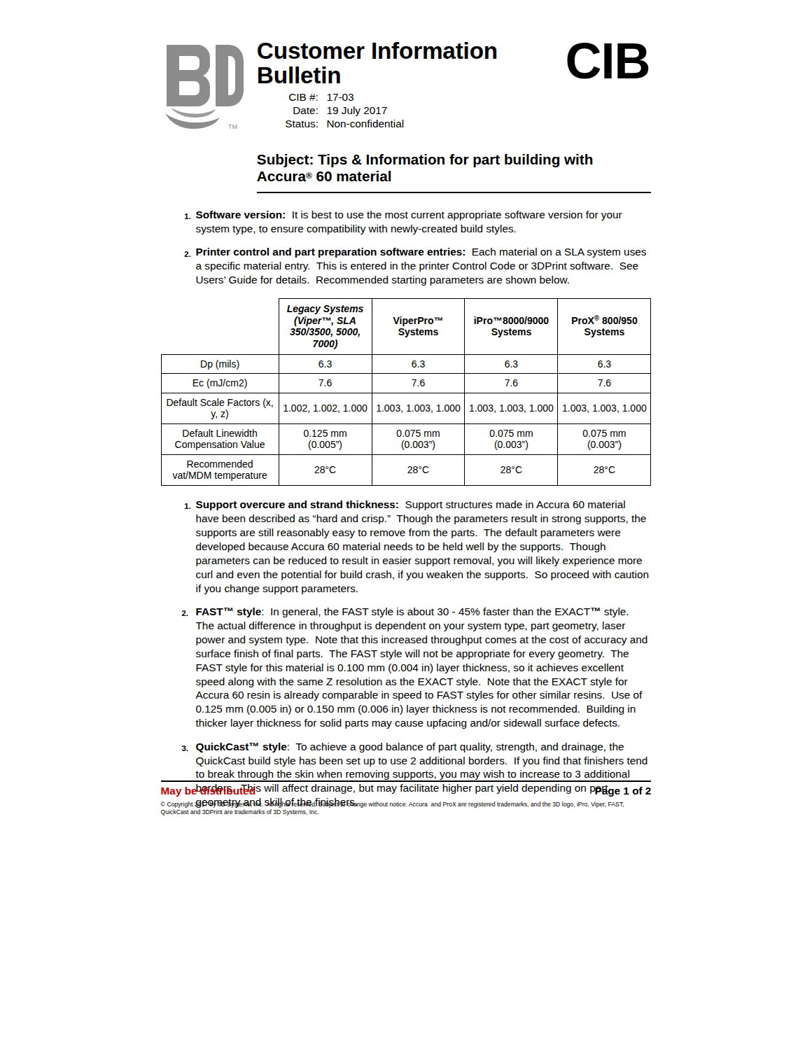TM
Customer Information Bulletin
| CIB #: | 17-03 |
| Date: | 19 July 2017 |
| Status: | Non-confidential |
CIB
Subject: Tips & Information for part building with Accura® 60 material
Software version: It is best to use the most current appropriate software version for your system type, to ensure compatibility with newly-created build styles.
Printer control and part preparation software entries: Each material on a SLA system uses a specific material entry. This is entered in the printer Control Code or 3DPrint software. See Users’ Guide for details. Recommended starting parameters are shown below.
| | Legacy Systems (Viper™, SLA 350/3500, 5000, 7000) | ViperPro™ Systems | iPro™8000/9000 Systems | ProX ® 800/950 Systems |
| --- | --- | --- | --- | --- |
| Dp (mils) | 6.3 | 6.3 | 6.3 | 6.3 |
| Ec (mJ/cm2) | 7.6 | 7.6 | 7.6 | 7.6 |
| Default Scale Factors (x, y, z) | 1.002, 1.002, 1.000 | 1.003, 1.003, 1.000 | 1.003, 1.003, 1.000 | 1.003, 1.003, 1.000 |
| Default Linewidth Compensation Value | 0.125 mm (0.005”) | 0.075 mm (0.003”) | 0.075 mm (0.003”) | 0.075 mm (0.003”) |
| Recommended vat/MDM temperature | 28°C | 28°C | 28°C | 28°C |
Support overcure and strand thickness: Support structures made in Accura 60 material have been described as “hard and crisp.” Though the parameters result in strong supports, the supports are still reasonably easy to remove from the parts. The default parameters were developed because Accura 60 material needs to be held well by the supports. Though parameters can be reduced to result in easier support removal, you will likely experience more curl and even the potential for build crash, if you weaken the supports. So proceed with caution if you change support parameters.
FAST™ style: In general, the FAST style is about 30 - 45% faster than the EXACT™ style. The actual difference in throughput is dependent on your system type, part geometry, laser power and system type. Note that this increased throughput comes at the cost of accuracy and surface finish of final parts. The FAST style will not be appropriate for every geometry. The FAST style for this material is 0.100 mm (0.004 in) layer thickness, so it achieves excellent speed along with the same Z resolution as the EXACT style. Note that the EXACT style for Accura 60 resin is already comparable in speed to FAST styles for other similar resins. Use of 0.125 mm (0.005 in) or 0.150 mm (0.006 in) layer thickness is not recommended. Building in thicker layer thickness for solid parts may cause upfacing and/or sidewall surface defects.
QuickCast™ style: To achieve a good balance of part quality, strength, and drainage, the QuickCast build style has been set up to use 2 additional borders. If you find that finishers tend to break through the skin when removing supports, you may wish to increase to 3 additional borders. This will affect drainage, but may facilitate higher part yield depending on part geometry and skill of the finishers.
May be distributed Page 1 of 2
© Copyright 2017 by 3D Systems, Inc. All rights reserved. Subject to change without notice. Accura and ProX are registered trademarks, and the 3D logo, iPro, Viper, FAST, QuickCast and 3DPrint are trademarks of 3D Systems, Inc.